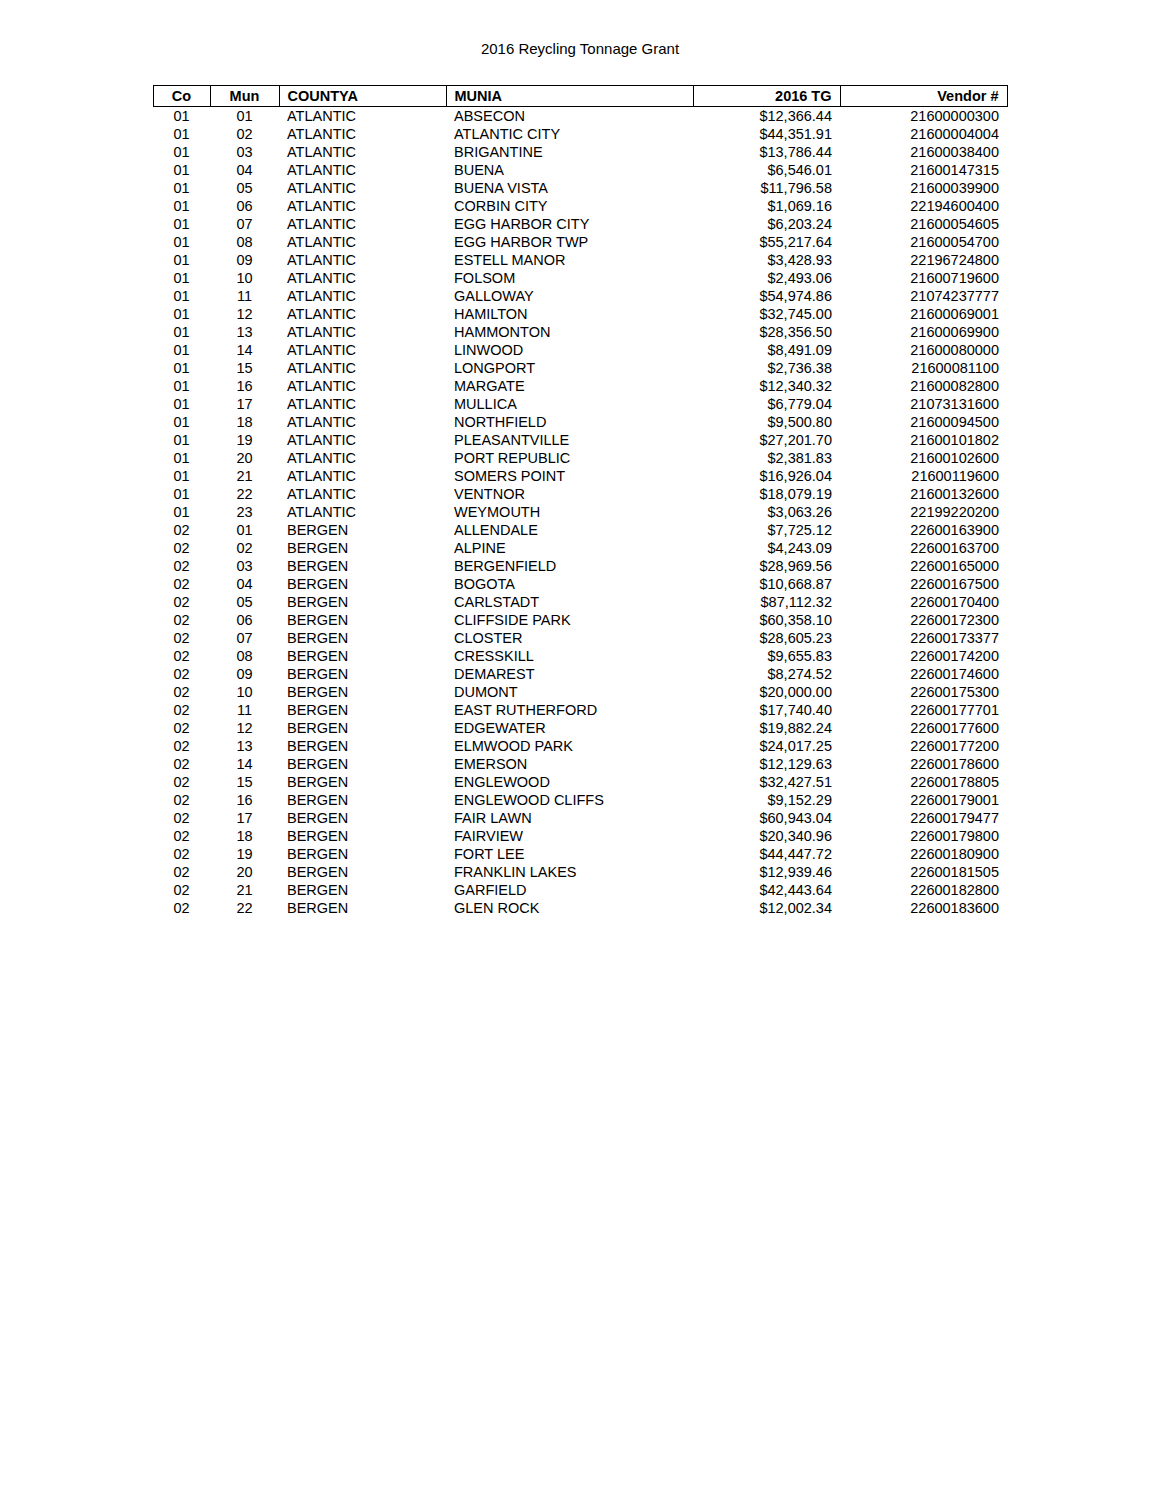2016 Reycling Tonnage Grant
| Co | Mun | COUNTYA | MUNIA | 2016 TG | Vendor # |
| --- | --- | --- | --- | --- | --- |
| 01 | 01 | ATLANTIC | ABSECON | $12,366.44 | 21600000300 |
| 01 | 02 | ATLANTIC | ATLANTIC CITY | $44,351.91 | 21600004004 |
| 01 | 03 | ATLANTIC | BRIGANTINE | $13,786.44 | 21600038400 |
| 01 | 04 | ATLANTIC | BUENA | $6,546.01 | 21600147315 |
| 01 | 05 | ATLANTIC | BUENA VISTA | $11,796.58 | 21600039900 |
| 01 | 06 | ATLANTIC | CORBIN CITY | $1,069.16 | 22194600400 |
| 01 | 07 | ATLANTIC | EGG HARBOR CITY | $6,203.24 | 21600054605 |
| 01 | 08 | ATLANTIC | EGG HARBOR TWP | $55,217.64 | 21600054700 |
| 01 | 09 | ATLANTIC | ESTELL MANOR | $3,428.93 | 22196724800 |
| 01 | 10 | ATLANTIC | FOLSOM | $2,493.06 | 21600719600 |
| 01 | 11 | ATLANTIC | GALLOWAY | $54,974.86 | 21074237777 |
| 01 | 12 | ATLANTIC | HAMILTON | $32,745.00 | 21600069001 |
| 01 | 13 | ATLANTIC | HAMMONTON | $28,356.50 | 21600069900 |
| 01 | 14 | ATLANTIC | LINWOOD | $8,491.09 | 21600080000 |
| 01 | 15 | ATLANTIC | LONGPORT | $2,736.38 | 21600081100 |
| 01 | 16 | ATLANTIC | MARGATE | $12,340.32 | 21600082800 |
| 01 | 17 | ATLANTIC | MULLICA | $6,779.04 | 21073131600 |
| 01 | 18 | ATLANTIC | NORTHFIELD | $9,500.80 | 21600094500 |
| 01 | 19 | ATLANTIC | PLEASANTVILLE | $27,201.70 | 21600101802 |
| 01 | 20 | ATLANTIC | PORT REPUBLIC | $2,381.83 | 21600102600 |
| 01 | 21 | ATLANTIC | SOMERS POINT | $16,926.04 | 21600119600 |
| 01 | 22 | ATLANTIC | VENTNOR | $18,079.19 | 21600132600 |
| 01 | 23 | ATLANTIC | WEYMOUTH | $3,063.26 | 22199220200 |
| 02 | 01 | BERGEN | ALLENDALE | $7,725.12 | 22600163900 |
| 02 | 02 | BERGEN | ALPINE | $4,243.09 | 22600163700 |
| 02 | 03 | BERGEN | BERGENFIELD | $28,969.56 | 22600165000 |
| 02 | 04 | BERGEN | BOGOTA | $10,668.87 | 22600167500 |
| 02 | 05 | BERGEN | CARLSTADT | $87,112.32 | 22600170400 |
| 02 | 06 | BERGEN | CLIFFSIDE PARK | $60,358.10 | 22600172300 |
| 02 | 07 | BERGEN | CLOSTER | $28,605.23 | 22600173377 |
| 02 | 08 | BERGEN | CRESSKILL | $9,655.83 | 22600174200 |
| 02 | 09 | BERGEN | DEMAREST | $8,274.52 | 22600174600 |
| 02 | 10 | BERGEN | DUMONT | $20,000.00 | 22600175300 |
| 02 | 11 | BERGEN | EAST RUTHERFORD | $17,740.40 | 22600177701 |
| 02 | 12 | BERGEN | EDGEWATER | $19,882.24 | 22600177600 |
| 02 | 13 | BERGEN | ELMWOOD PARK | $24,017.25 | 22600177200 |
| 02 | 14 | BERGEN | EMERSON | $12,129.63 | 22600178600 |
| 02 | 15 | BERGEN | ENGLEWOOD | $32,427.51 | 22600178805 |
| 02 | 16 | BERGEN | ENGLEWOOD CLIFFS | $9,152.29 | 22600179001 |
| 02 | 17 | BERGEN | FAIR LAWN | $60,943.04 | 22600179477 |
| 02 | 18 | BERGEN | FAIRVIEW | $20,340.96 | 22600179800 |
| 02 | 19 | BERGEN | FORT LEE | $44,447.72 | 22600180900 |
| 02 | 20 | BERGEN | FRANKLIN LAKES | $12,939.46 | 22600181505 |
| 02 | 21 | BERGEN | GARFIELD | $42,443.64 | 22600182800 |
| 02 | 22 | BERGEN | GLEN ROCK | $12,002.34 | 22600183600 |